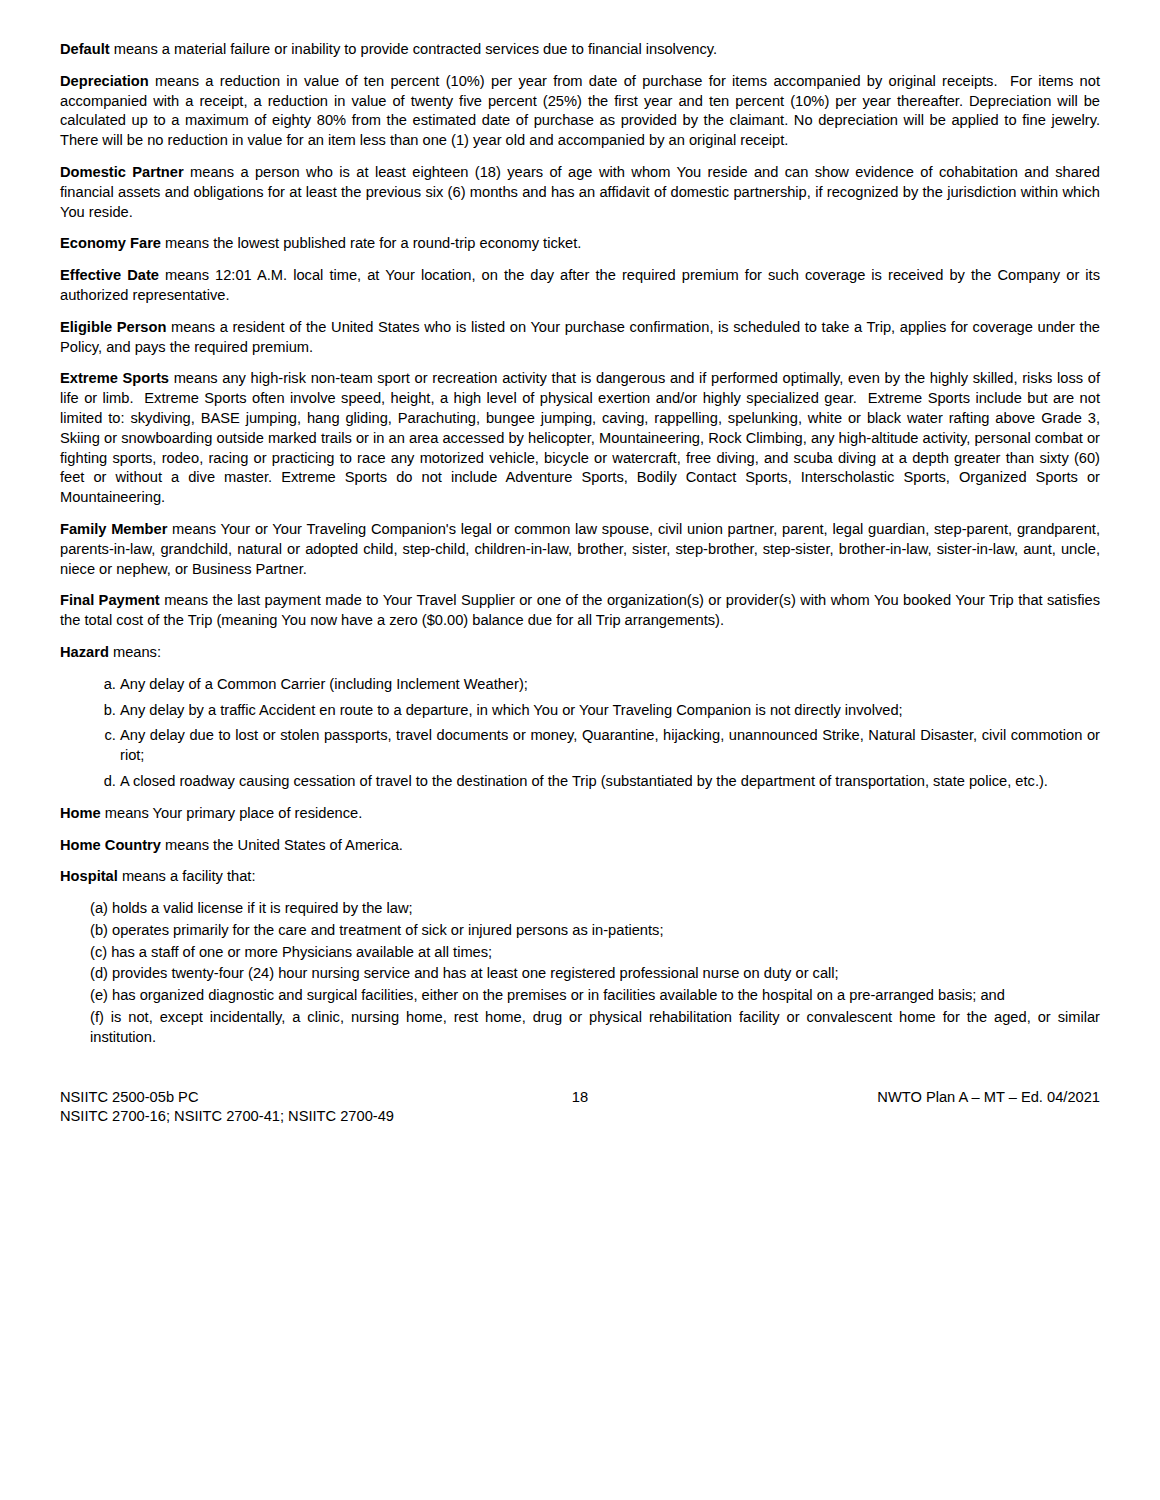Default means a material failure or inability to provide contracted services due to financial insolvency.
Depreciation means a reduction in value of ten percent (10%) per year from date of purchase for items accompanied by original receipts. For items not accompanied with a receipt, a reduction in value of twenty five percent (25%) the first year and ten percent (10%) per year thereafter. Depreciation will be calculated up to a maximum of eighty 80% from the estimated date of purchase as provided by the claimant. No depreciation will be applied to fine jewelry. There will be no reduction in value for an item less than one (1) year old and accompanied by an original receipt.
Domestic Partner means a person who is at least eighteen (18) years of age with whom You reside and can show evidence of cohabitation and shared financial assets and obligations for at least the previous six (6) months and has an affidavit of domestic partnership, if recognized by the jurisdiction within which You reside.
Economy Fare means the lowest published rate for a round-trip economy ticket.
Effective Date means 12:01 A.M. local time, at Your location, on the day after the required premium for such coverage is received by the Company or its authorized representative.
Eligible Person means a resident of the United States who is listed on Your purchase confirmation, is scheduled to take a Trip, applies for coverage under the Policy, and pays the required premium.
Extreme Sports means any high-risk non-team sport or recreation activity that is dangerous and if performed optimally, even by the highly skilled, risks loss of life or limb. Extreme Sports often involve speed, height, a high level of physical exertion and/or highly specialized gear. Extreme Sports include but are not limited to: skydiving, BASE jumping, hang gliding, Parachuting, bungee jumping, caving, rappelling, spelunking, white or black water rafting above Grade 3, Skiing or snowboarding outside marked trails or in an area accessed by helicopter, Mountaineering, Rock Climbing, any high-altitude activity, personal combat or fighting sports, rodeo, racing or practicing to race any motorized vehicle, bicycle or watercraft, free diving, and scuba diving at a depth greater than sixty (60) feet or without a dive master. Extreme Sports do not include Adventure Sports, Bodily Contact Sports, Interscholastic Sports, Organized Sports or Mountaineering.
Family Member means Your or Your Traveling Companion's legal or common law spouse, civil union partner, parent, legal guardian, step-parent, grandparent, parents-in-law, grandchild, natural or adopted child, step-child, children-in-law, brother, sister, step-brother, step-sister, brother-in-law, sister-in-law, aunt, uncle, niece or nephew, or Business Partner.
Final Payment means the last payment made to Your Travel Supplier or one of the organization(s) or provider(s) with whom You booked Your Trip that satisfies the total cost of the Trip (meaning You now have a zero ($0.00) balance due for all Trip arrangements).
Hazard means:
Any delay of a Common Carrier (including Inclement Weather);
Any delay by a traffic Accident en route to a departure, in which You or Your Traveling Companion is not directly involved;
Any delay due to lost or stolen passports, travel documents or money, Quarantine, hijacking, unannounced Strike, Natural Disaster, civil commotion or riot;
A closed roadway causing cessation of travel to the destination of the Trip (substantiated by the department of transportation, state police, etc.).
Home means Your primary place of residence.
Home Country means the United States of America.
Hospital means a facility that:
(a) holds a valid license if it is required by the law;
(b) operates primarily for the care and treatment of sick or injured persons as in-patients;
(c) has a staff of one or more Physicians available at all times;
(d) provides twenty-four (24) hour nursing service and has at least one registered professional nurse on duty or call;
(e) has organized diagnostic and surgical facilities, either on the premises or in facilities available to the hospital on a pre-arranged basis; and
(f) is not, except incidentally, a clinic, nursing home, rest home, drug or physical rehabilitation facility or convalescent home for the aged, or similar institution.
| NSIITC 2500-05b PC | 18 | NWTO Plan A – MT – Ed. 04/2021 |
| NSIITC 2700-16; NSIITC 2700-41; NSIITC 2700-49 | | |